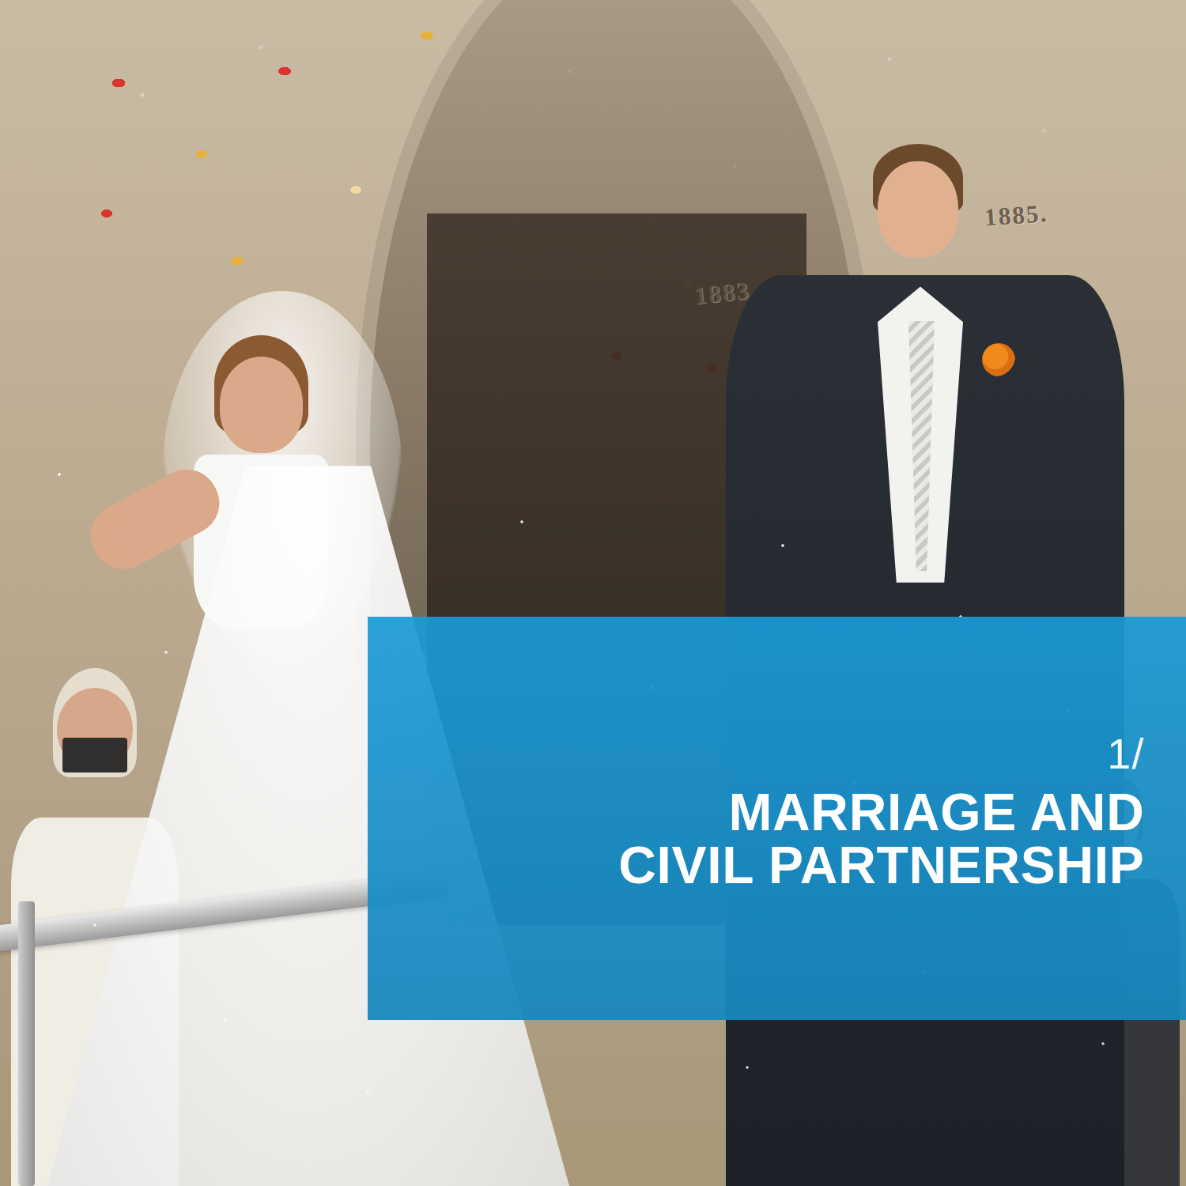1883 1885.
1/
Marriage and Civil Partnership